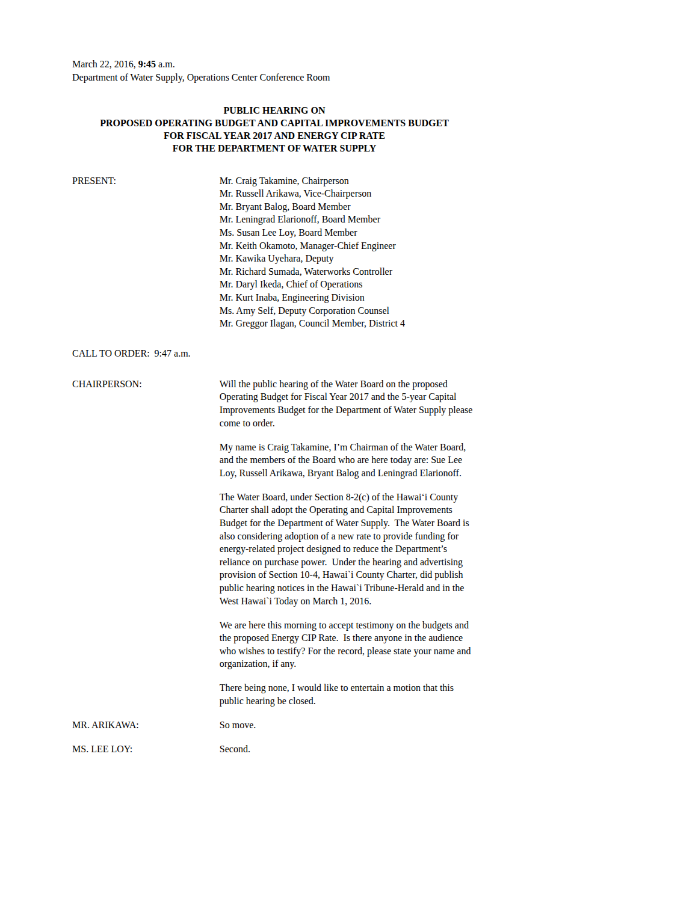March 22, 2016, 9:45 a.m.
Department of Water Supply, Operations Center Conference Room
PUBLIC HEARING ON PROPOSED OPERATING BUDGET AND CAPITAL IMPROVEMENTS BUDGET FOR FISCAL YEAR 2017 AND ENERGY CIP RATE FOR THE DEPARTMENT OF WATER SUPPLY
| PRESENT: | Mr. Craig Takamine, Chairperson Mr. Russell Arikawa, Vice-Chairperson Mr. Bryant Balog, Board Member Mr. Leningrad Elarionoff, Board Member Ms. Susan Lee Loy, Board Member Mr. Keith Okamoto, Manager-Chief Engineer Mr. Kawika Uyehara, Deputy Mr. Richard Sumada, Waterworks Controller Mr. Daryl Ikeda, Chief of Operations Mr. Kurt Inaba, Engineering Division Ms. Amy Self, Deputy Corporation Counsel Mr. Greggor Ilagan, Council Member, District 4 |
CALL TO ORDER: 9:47 a.m.
| CHAIRPERSON: | Will the public hearing of the Water Board on the proposed Operating Budget for Fiscal Year 2017 and the 5-year Capital Improvements Budget for the Department of Water Supply please come to order. My name is Craig Takamine, I’m Chairman of the Water Board, and the members of the Board who are here today are: Sue Lee Loy, Russell Arikawa, Bryant Balog and Leningrad Elarionoff. The Water Board, under Section 8-2(c) of the Hawai‘i County Charter shall adopt the Operating and Capital Improvements Budget for the Department of Water Supply. The Water Board is also considering adoption of a new rate to provide funding for energy-related project designed to reduce the Department’s reliance on purchase power. Under the hearing and advertising provision of Section 10-4, Hawai`i County Charter, did publish public hearing notices in the Hawai`i Tribune-Herald and in the West Hawai`i Today on March 1, 2016. We are here this morning to accept testimony on the budgets and the proposed Energy CIP Rate. Is there anyone in the audience who wishes to testify? For the record, please state your name and organization, if any. There being none, I would like to entertain a motion that this public hearing be closed. |
| MR. ARIKAWA: | So move. |
| MS. LEE LOY: | Second. |